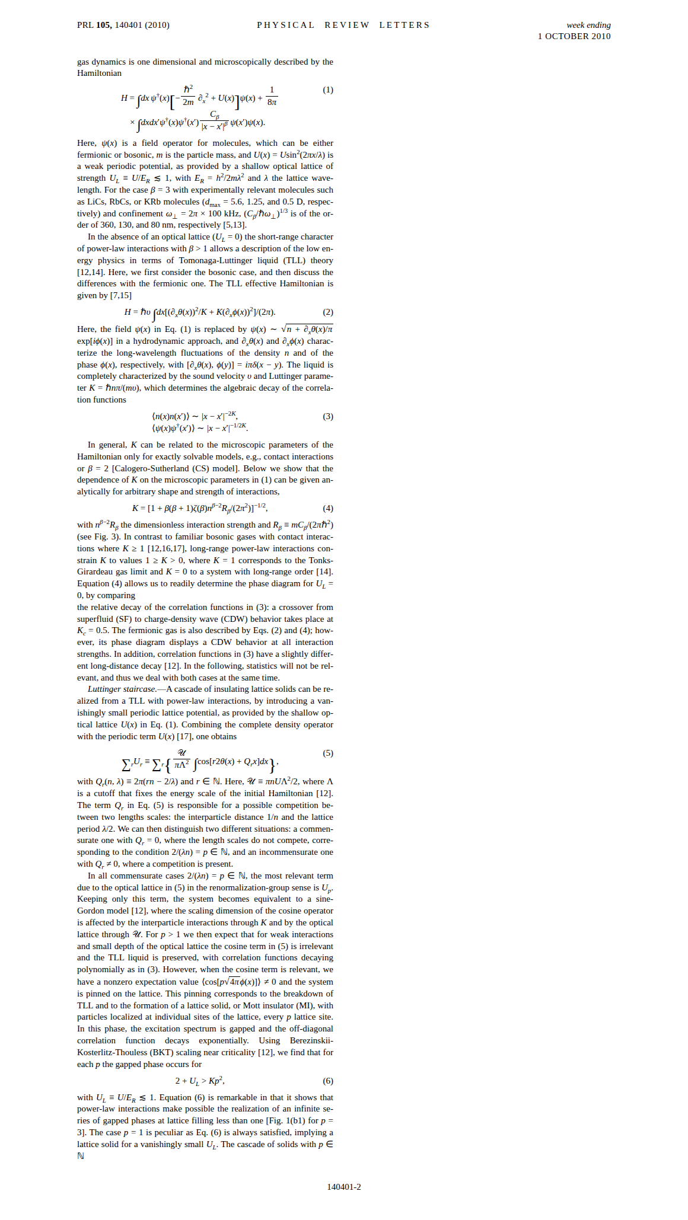PRL 105, 140401 (2010)
PHYSICAL REVIEW LETTERS
week ending 1 OCTOBER 2010
gas dynamics is one dimensional and microscopically described by the Hamiltonian
(1) H = ∫dx ψ†(x)[−ℏ22m ∂x2 + U(x)] ψ(x) + 18π
× ∫dxdx′ψ†(x)ψ†(x′)Cβ|x − x′|β ψ(x′)ψ(x).
Here, ψ(x) is a field operator for molecules, which can be either fermionic or bosonic, m is the particle mass, and U(x) = Usin2(2πx/λ) is a weak periodic potential, as provided by a shallow optical lattice of strength UL ≡ U/ER ≲ 1, with ER = h2/2mλ2 and λ the lattice wavelength. For the case β = 3 with experimentally relevant molecules such as LiCs, RbCs, or KRb molecules (dmax = 5.6, 1.25, and 0.5 D, respectively) and confinement ω⊥ = 2π × 100 kHz, (Cβ/ℏω⊥)1/3 is of the order of 360, 130, and 80 nm, respectively [5,13].
In the absence of an optical lattice (UL = 0) the short-range character of power-law interactions with β > 1 allows a description of the low energy physics in terms of Tomonaga-Luttinger liquid (TLL) theory [12,14]. Here, we first consider the bosonic case, and then discuss the differences with the fermionic one. The TLL effective Hamiltonian is given by [7,15]
(2) H = ℏυ ∫dx[(∂xθ(x))2/K + K(∂xϕ(x))2]/(2π).
Here, the field ψ(x) in Eq. (1) is replaced by ψ(x) ∼ √n + ∂xθ(x)/π exp[iϕ(x)] in a hydrodynamic approach, and ∂xθ(x) and ∂xϕ(x) characterize the long-wavelength fluctuations of the density n and of the phase ϕ(x), respectively, with [∂xθ(x), ϕ(y)] = iπδ(x − y). The liquid is completely characterized by the sound velocity υ and Luttinger parameter K = ℏnπ/(mυ), which determines the algebraic decay of the correlation functions
(3) ⟨n(x)n(x′)⟩ ∼ |x − x′|−2K,
⟨ψ(x)ψ†(x′)⟩ ∼ |x − x′|−1/2K.
In general, K can be related to the microscopic parameters of the Hamiltonian only for exactly solvable models, e.g., contact interactions or β = 2 [Calogero-Sutherland (CS) model]. Below we show that the dependence of K on the microscopic parameters in (1) can be given analytically for arbitrary shape and strength of interactions,
(4) K = [1 + β(β + 1)ζ(β)nβ−2Rβ/(2π2)]−1/2,
with nβ−2Rβ the dimensionless interaction strength and Rβ ≡ mCβ/(2πℏ2) (see Fig. 3). In contrast to familiar bosonic gases with contact interactions where K ≥ 1 [12,16,17], long-range power-law interactions constrain K to values 1 ≥ K > 0, where K = 1 corresponds to the Tonks-Girardeau gas limit and K = 0 to a system with long-range order [14]. Equation (4) allows us to readily determine the phase diagram for UL = 0, by comparing
the relative decay of the correlation functions in (3): a crossover from superfluid (SF) to charge-density wave (CDW) behavior takes place at Kc = 0.5. The fermionic gas is also described by Eqs. (2) and (4); however, its phase diagram displays a CDW behavior at all interaction strengths. In addition, correlation functions in (3) have a slightly different long-distance decay [12]. In the following, statistics will not be relevant, and thus we deal with both cases at the same time.
Luttinger staircase.—A cascade of insulating lattice solids can be realized from a TLL with power-law interactions, by introducing a vanishingly small periodic lattice potential, as provided by the shallow optical lattice U(x) in Eq. (1). Combining the complete density operator with the periodic term U(x) [17], one obtains
(5) ∑rUr ≡ ∑r{𝒰π Λ2 ∫cos[r2θ(x) + Qrx]dx},
with Qr(n, λ) ≡ 2π(rn − 2/λ) and r ∈ ℕ. Here, 𝒰 ≡ πnUΛ2/2, where Λ is a cutoff that fixes the energy scale of the initial Hamiltonian [12]. The term Qr in Eq. (5) is responsible for a possible competition between two lengths scales: the interparticle distance 1/n and the lattice period λ/2. We can then distinguish two different situations: a commensurate one with Qr = 0, where the length scales do not compete, corresponding to the condition 2/(λn) = p ∈ ℕ, and an incommensurate one with Qr ≠ 0, where a competition is present.
In all commensurate cases 2/(λn) = p ∈ ℕ, the most relevant term due to the optical lattice in (5) in the renormalization-group sense is Up. Keeping only this term, the system becomes equivalent to a sine-Gordon model [12], where the scaling dimension of the cosine operator is affected by the interparticle interactions through K and by the optical lattice through 𝒰. For p > 1 we then expect that for weak interactions and small depth of the optical lattice the cosine term in (5) is irrelevant and the TLL liquid is preserved, with correlation functions decaying polynomially as in (3). However, when the cosine term is relevant, we have a nonzero expectation value ⟨cos[p√4π ϕ(x)]⟩ ≠ 0 and the system is pinned on the lattice. This pinning corresponds to the breakdown of TLL and to the formation of a lattice solid, or Mott insulator (MI), with particles localized at individual sites of the lattice, every p lattice site. In this phase, the excitation spectrum is gapped and the off-diagonal correlation function decays exponentially. Using Berezinskii-Kosterlitz-Thouless (BKT) scaling near criticality [12], we find that for each p the gapped phase occurs for
(6) 2 + UL > Kp2,
with UL ≡ U/ER ≲ 1. Equation (6) is remarkable in that it shows that power-law interactions make possible the realization of an infinite series of gapped phases at lattice filling less than one [Fig. 1(b1) for p = 3]. The case p = 1 is peculiar as Eq. (6) is always satisfied, implying a lattice solid for a vanishingly small UL. The cascade of solids with p ∈ ℕ
140401-2